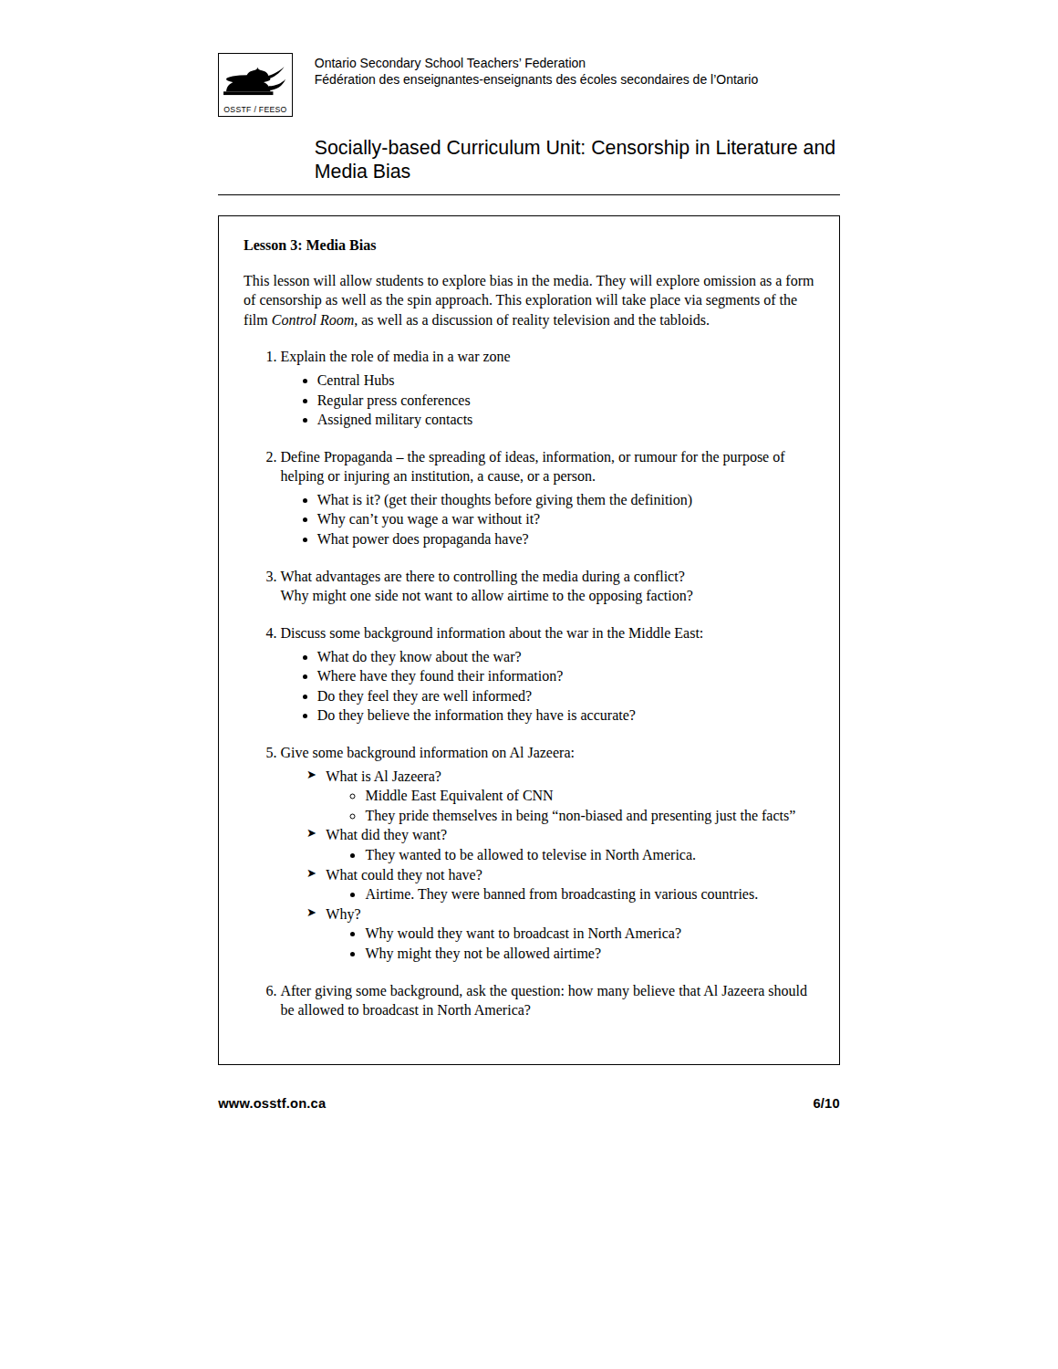OSSTF / FEESO
Ontario Secondary School Teachers’ Federation
Fédération des enseignantes-enseignants des écoles secondaires de l’Ontario
Socially-based Curriculum Unit: Censorship in Literature and Media Bias
Lesson 3: Media Bias
This lesson will allow students to explore bias in the media. They will explore omission as a form of censorship as well as the spin approach. This exploration will take place via segments of the film Control Room, as well as a discussion of reality television and the tabloids.
Explain the role of media in a war zone
Central Hubs
Regular press conferences
Assigned military contacts
Define Propaganda – the spreading of ideas, information, or rumour for the purpose of helping or injuring an institution, a cause, or a person.
What is it? (get their thoughts before giving them the definition)
Why can’t you wage a war without it?
What power does propaganda have?
What advantages are there to controlling the media during a conflict?
Why might one side not want to allow airtime to the opposing faction?
Discuss some background information about the war in the Middle East:
What do they know about the war?
Where have they found their information?
Do they feel they are well informed?
Do they believe the information they have is accurate?
Give some background information on Al Jazeera:
What is Al Jazeera?
Middle East Equivalent of CNN
They pride themselves in being “non-biased and presenting just the facts”
What did they want?
They wanted to be allowed to televise in North America.
What could they not have?
Airtime. They were banned from broadcasting in various countries.
Why?
Why would they want to broadcast in North America?
Why might they not be allowed airtime?
After giving some background, ask the question: how many believe that Al Jazeera should be allowed to broadcast in North America?
www.osstf.on.ca
6/10